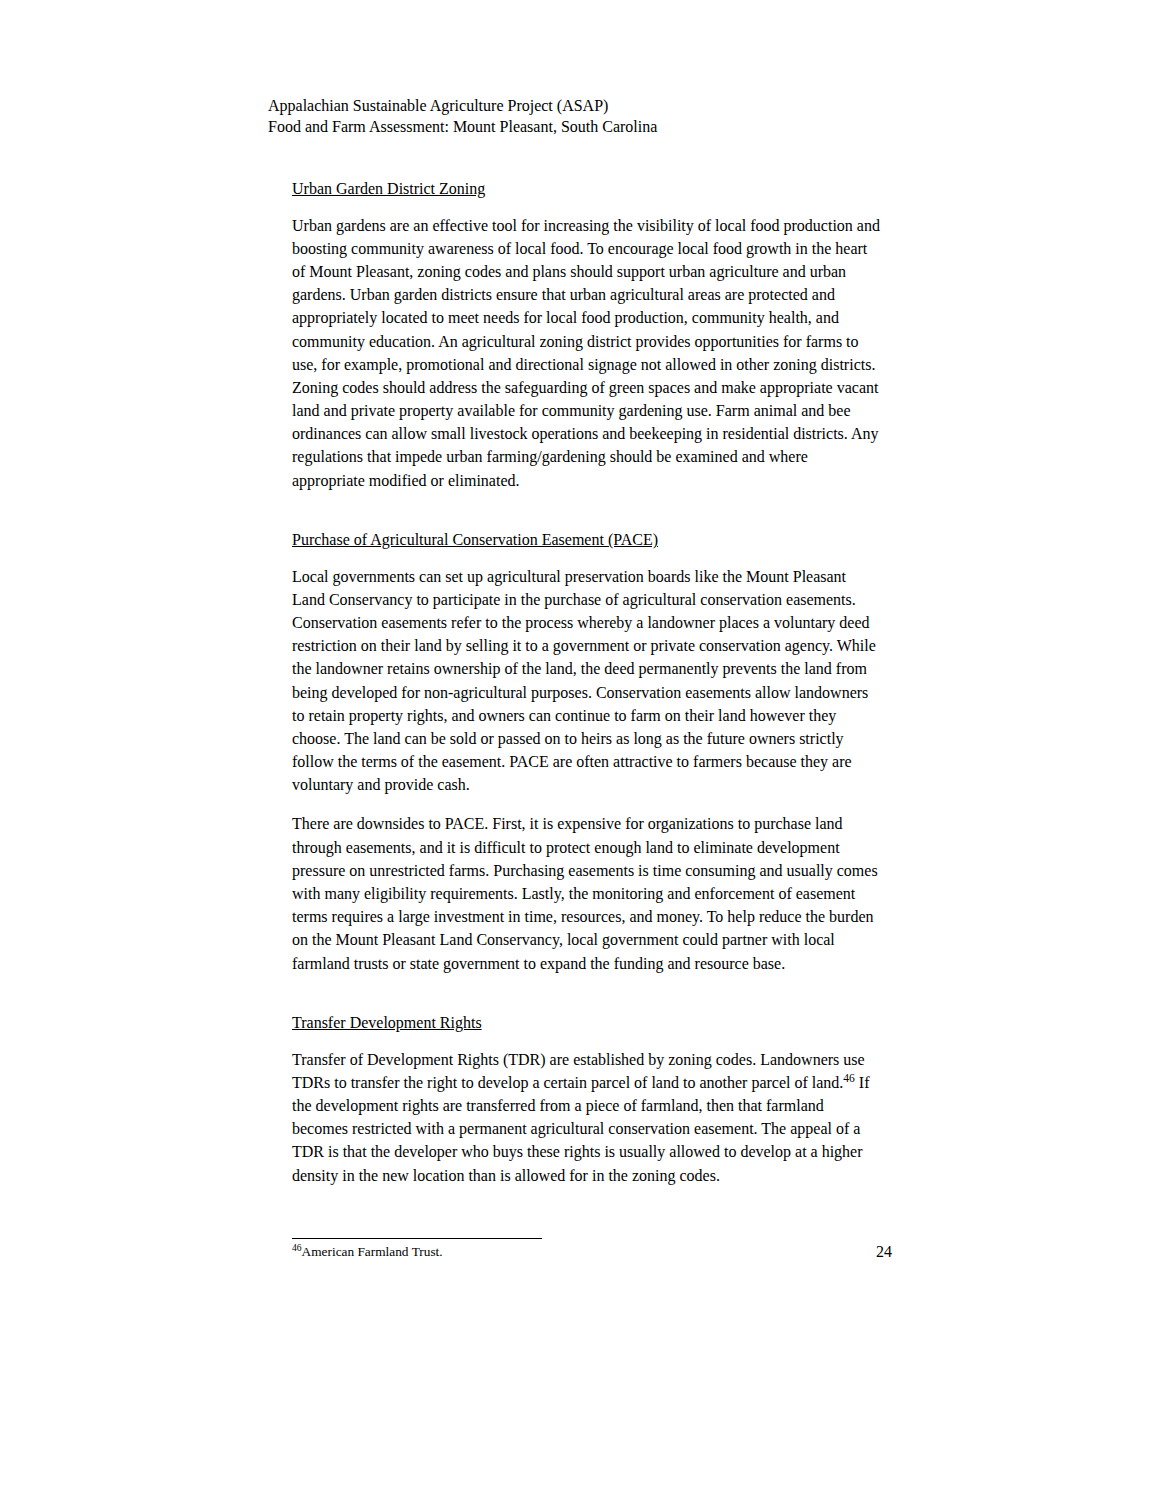Appalachian Sustainable Agriculture Project (ASAP)
Food and Farm Assessment: Mount Pleasant, South Carolina
Urban Garden District Zoning
Urban gardens are an effective tool for increasing the visibility of local food production and boosting community awareness of local food. To encourage local food growth in the heart of Mount Pleasant, zoning codes and plans should support urban agriculture and urban gardens. Urban garden districts ensure that urban agricultural areas are protected and appropriately located to meet needs for local food production, community health, and community education. An agricultural zoning district provides opportunities for farms to use, for example, promotional and directional signage not allowed in other zoning districts. Zoning codes should address the safeguarding of green spaces and make appropriate vacant land and private property available for community gardening use. Farm animal and bee ordinances can allow small livestock operations and beekeeping in residential districts. Any regulations that impede urban farming/gardening should be examined and where appropriate modified or eliminated.
Purchase of Agricultural Conservation Easement (PACE)
Local governments can set up agricultural preservation boards like the Mount Pleasant Land Conservancy to participate in the purchase of agricultural conservation easements. Conservation easements refer to the process whereby a landowner places a voluntary deed restriction on their land by selling it to a government or private conservation agency. While the landowner retains ownership of the land, the deed permanently prevents the land from being developed for non-agricultural purposes. Conservation easements allow landowners to retain property rights, and owners can continue to farm on their land however they choose. The land can be sold or passed on to heirs as long as the future owners strictly follow the terms of the easement. PACE are often attractive to farmers because they are voluntary and provide cash.
There are downsides to PACE. First, it is expensive for organizations to purchase land through easements, and it is difficult to protect enough land to eliminate development pressure on unrestricted farms. Purchasing easements is time consuming and usually comes with many eligibility requirements. Lastly, the monitoring and enforcement of easement terms requires a large investment in time, resources, and money. To help reduce the burden on the Mount Pleasant Land Conservancy, local government could partner with local farmland trusts or state government to expand the funding and resource base.
Transfer Development Rights
Transfer of Development Rights (TDR) are established by zoning codes. Landowners use TDRs to transfer the right to develop a certain parcel of land to another parcel of land.46 If the development rights are transferred from a piece of farmland, then that farmland becomes restricted with a permanent agricultural conservation easement. The appeal of a TDR is that the developer who buys these rights is usually allowed to develop at a higher density in the new location than is allowed for in the zoning codes.
46American Farmland Trust.
24